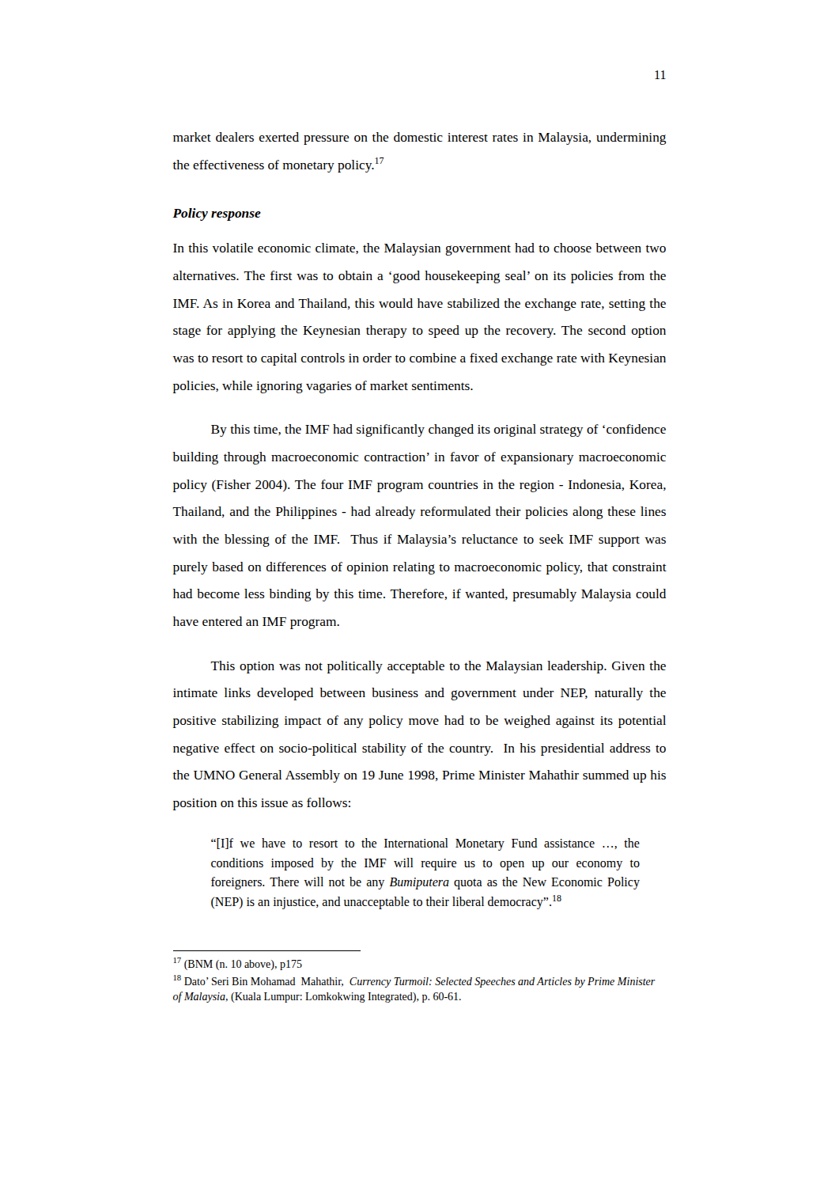11
market dealers exerted pressure on the domestic interest rates in Malaysia, undermining the effectiveness of monetary policy.17
Policy response
In this volatile economic climate, the Malaysian government had to choose between two alternatives. The first was to obtain a ‘good housekeeping seal’ on its policies from the IMF. As in Korea and Thailand, this would have stabilized the exchange rate, setting the stage for applying the Keynesian therapy to speed up the recovery. The second option was to resort to capital controls in order to combine a fixed exchange rate with Keynesian policies, while ignoring vagaries of market sentiments.
By this time, the IMF had significantly changed its original strategy of ‘confidence building through macroeconomic contraction’ in favor of expansionary macroeconomic policy (Fisher 2004). The four IMF program countries in the region - Indonesia, Korea, Thailand, and the Philippines - had already reformulated their policies along these lines with the blessing of the IMF. Thus if Malaysia’s reluctance to seek IMF support was purely based on differences of opinion relating to macroeconomic policy, that constraint had become less binding by this time. Therefore, if wanted, presumably Malaysia could have entered an IMF program.
This option was not politically acceptable to the Malaysian leadership. Given the intimate links developed between business and government under NEP, naturally the positive stabilizing impact of any policy move had to be weighed against its potential negative effect on socio-political stability of the country. In his presidential address to the UMNO General Assembly on 19 June 1998, Prime Minister Mahathir summed up his position on this issue as follows:
“[I]f we have to resort to the International Monetary Fund assistance …, the conditions imposed by the IMF will require us to open up our economy to foreigners. There will not be any Bumiputera quota as the New Economic Policy (NEP) is an injustice, and unacceptable to their liberal democracy”.18
17 (BNM (n. 10 above), p175
18 Dato’ Seri Bin Mohamad Mahathir, Currency Turmoil: Selected Speeches and Articles by Prime Minister of Malaysia, (Kuala Lumpur: Lomkokwing Integrated), p. 60-61.